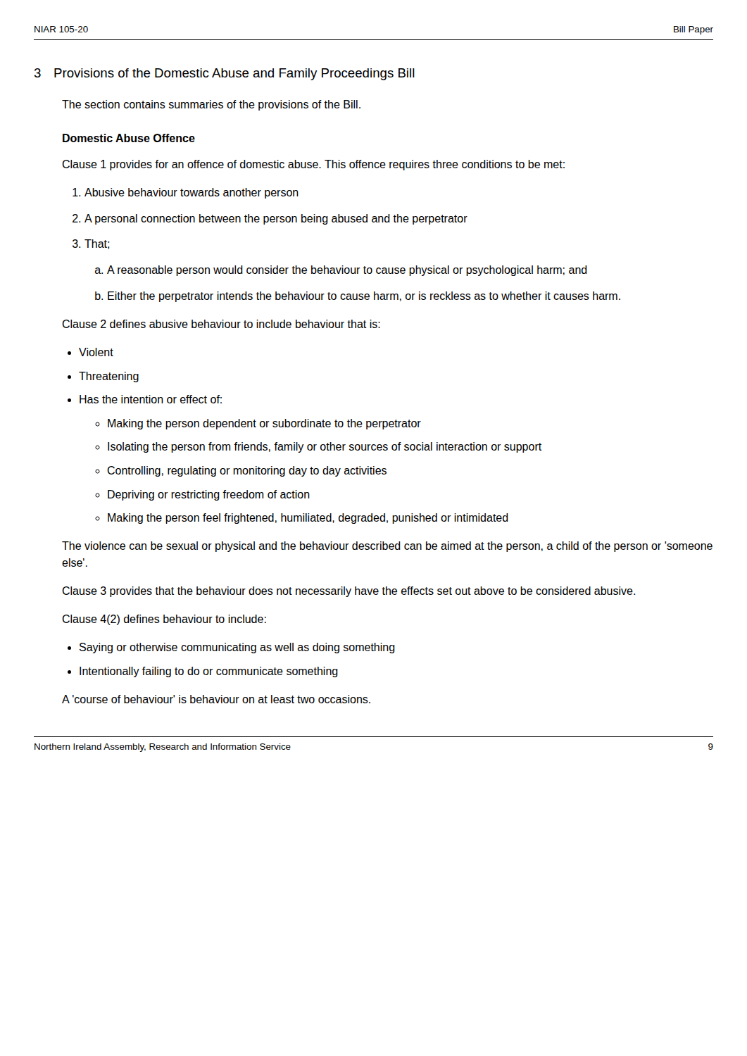NIAR 105-20 Bill Paper
3 Provisions of the Domestic Abuse and Family Proceedings Bill
The section contains summaries of the provisions of the Bill.
Domestic Abuse Offence
Clause 1 provides for an offence of domestic abuse. This offence requires three conditions to be met:
Abusive behaviour towards another person
A personal connection between the person being abused and the perpetrator
That;
A reasonable person would consider the behaviour to cause physical or psychological harm; and
Either the perpetrator intends the behaviour to cause harm, or is reckless as to whether it causes harm.
Clause 2 defines abusive behaviour to include behaviour that is:
Violent
Threatening
Has the intention or effect of:
Making the person dependent or subordinate to the perpetrator
Isolating the person from friends, family or other sources of social interaction or support
Controlling, regulating or monitoring day to day activities
Depriving or restricting freedom of action
Making the person feel frightened, humiliated, degraded, punished or intimidated
The violence can be sexual or physical and the behaviour described can be aimed at the person, a child of the person or 'someone else'.
Clause 3 provides that the behaviour does not necessarily have the effects set out above to be considered abusive.
Clause 4(2) defines behaviour to include:
Saying or otherwise communicating as well as doing something
Intentionally failing to do or communicate something
A 'course of behaviour' is behaviour on at least two occasions.
Northern Ireland Assembly, Research and Information Service 9